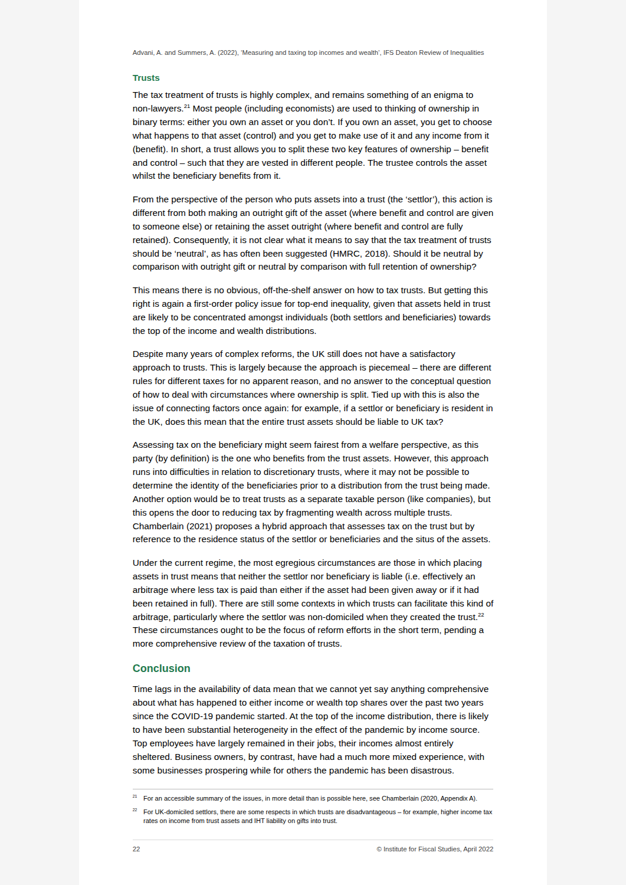Advani, A. and Summers, A. (2022), ‘Measuring and taxing top incomes and wealth’, IFS Deaton Review of Inequalities
Trusts
The tax treatment of trusts is highly complex, and remains something of an enigma to non-lawyers.21 Most people (including economists) are used to thinking of ownership in binary terms: either you own an asset or you don’t. If you own an asset, you get to choose what happens to that asset (control) and you get to make use of it and any income from it (benefit). In short, a trust allows you to split these two key features of ownership – benefit and control – such that they are vested in different people. The trustee controls the asset whilst the beneficiary benefits from it.
From the perspective of the person who puts assets into a trust (the ‘settlor’), this action is different from both making an outright gift of the asset (where benefit and control are given to someone else) or retaining the asset outright (where benefit and control are fully retained). Consequently, it is not clear what it means to say that the tax treatment of trusts should be ‘neutral’, as has often been suggested (HMRC, 2018). Should it be neutral by comparison with outright gift or neutral by comparison with full retention of ownership?
This means there is no obvious, off-the-shelf answer on how to tax trusts. But getting this right is again a first-order policy issue for top-end inequality, given that assets held in trust are likely to be concentrated amongst individuals (both settlors and beneficiaries) towards the top of the income and wealth distributions.
Despite many years of complex reforms, the UK still does not have a satisfactory approach to trusts. This is largely because the approach is piecemeal – there are different rules for different taxes for no apparent reason, and no answer to the conceptual question of how to deal with circumstances where ownership is split. Tied up with this is also the issue of connecting factors once again: for example, if a settlor or beneficiary is resident in the UK, does this mean that the entire trust assets should be liable to UK tax?
Assessing tax on the beneficiary might seem fairest from a welfare perspective, as this party (by definition) is the one who benefits from the trust assets. However, this approach runs into difficulties in relation to discretionary trusts, where it may not be possible to determine the identity of the beneficiaries prior to a distribution from the trust being made. Another option would be to treat trusts as a separate taxable person (like companies), but this opens the door to reducing tax by fragmenting wealth across multiple trusts. Chamberlain (2021) proposes a hybrid approach that assesses tax on the trust but by reference to the residence status of the settlor or beneficiaries and the situs of the assets.
Under the current regime, the most egregious circumstances are those in which placing assets in trust means that neither the settlor nor beneficiary is liable (i.e. effectively an arbitrage where less tax is paid than either if the asset had been given away or if it had been retained in full). There are still some contexts in which trusts can facilitate this kind of arbitrage, particularly where the settlor was non-domiciled when they created the trust.22 These circumstances ought to be the focus of reform efforts in the short term, pending a more comprehensive review of the taxation of trusts.
Conclusion
Time lags in the availability of data mean that we cannot yet say anything comprehensive about what has happened to either income or wealth top shares over the past two years since the COVID-19 pandemic started. At the top of the income distribution, there is likely to have been substantial heterogeneity in the effect of the pandemic by income source. Top employees have largely remained in their jobs, their incomes almost entirely sheltered. Business owners, by contrast, have had a much more mixed experience, with some businesses prospering while for others the pandemic has been disastrous.
21
For an accessible summary of the issues, in more detail than is possible here, see Chamberlain (2020, Appendix A).
22
For UK-domiciled settlors, there are some respects in which trusts are disadvantageous – for example, higher income tax rates on income from trust assets and IHT liability on gifts into trust.
22
© Institute for Fiscal Studies, April 2022